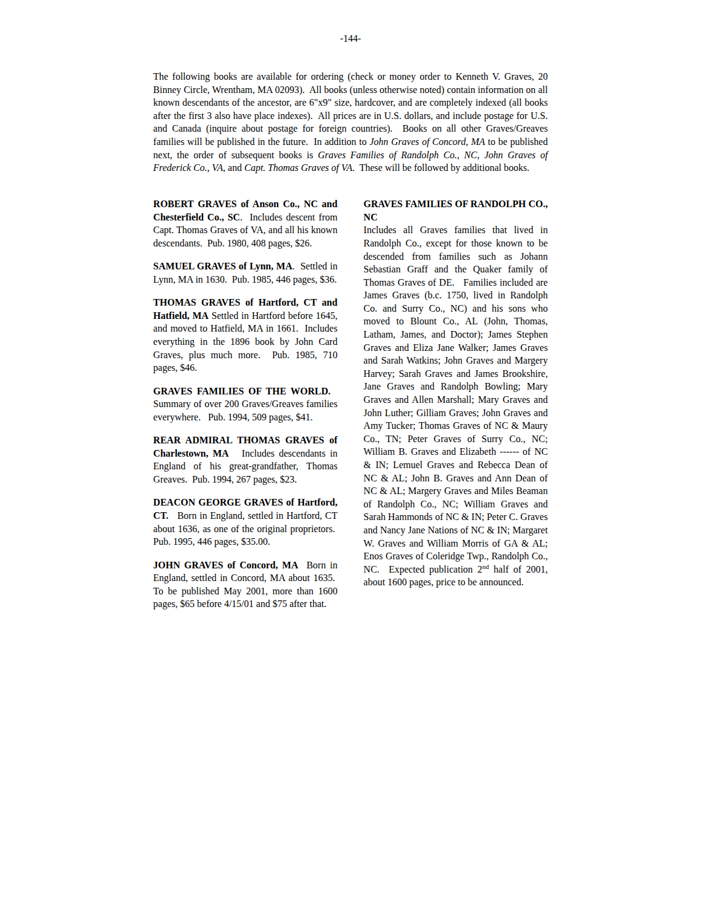-144-
The following books are available for ordering (check or money order to Kenneth V. Graves, 20 Binney Circle, Wrentham, MA 02093). All books (unless otherwise noted) contain information on all known descendants of the ancestor, are 6"x9" size, hardcover, and are completely indexed (all books after the first 3 also have place indexes). All prices are in U.S. dollars, and include postage for U.S. and Canada (inquire about postage for foreign countries). Books on all other Graves/Greaves families will be published in the future. In addition to John Graves of Concord, MA to be published next, the order of subsequent books is Graves Families of Randolph Co., NC, John Graves of Frederick Co., VA, and Capt. Thomas Graves of VA. These will be followed by additional books.
ROBERT GRAVES of Anson Co., NC and Chesterfield Co., SC. Includes descent from Capt. Thomas Graves of VA, and all his known descendants. Pub. 1980, 408 pages, $26.
SAMUEL GRAVES of Lynn, MA. Settled in Lynn, MA in 1630. Pub. 1985, 446 pages, $36.
THOMAS GRAVES of Hartford, CT and Hatfield, MA Settled in Hartford before 1645, and moved to Hatfield, MA in 1661. Includes everything in the 1896 book by John Card Graves, plus much more. Pub. 1985, 710 pages, $46.
GRAVES FAMILIES OF THE WORLD. Summary of over 200 Graves/Greaves families everywhere. Pub. 1994, 509 pages, $41.
REAR ADMIRAL THOMAS GRAVES of Charlestown, MA Includes descendants in England of his great-grandfather, Thomas Greaves. Pub. 1994, 267 pages, $23.
DEACON GEORGE GRAVES of Hartford, CT. Born in England, settled in Hartford, CT about 1636, as one of the original proprietors. Pub. 1995, 446 pages, $35.00.
JOHN GRAVES of Concord, MA Born in England, settled in Concord, MA about 1635. To be published May 2001, more than 1600 pages, $65 before 4/15/01 and $75 after that.
GRAVES FAMILIES OF RANDOLPH CO., NC
Includes all Graves families that lived in Randolph Co., except for those known to be descended from families such as Johann Sebastian Graff and the Quaker family of Thomas Graves of DE. Families included are James Graves (b.c. 1750, lived in Randolph Co. and Surry Co., NC) and his sons who moved to Blount Co., AL (John, Thomas, Latham, James, and Doctor); James Stephen Graves and Eliza Jane Walker; James Graves and Sarah Watkins; John Graves and Margery Harvey; Sarah Graves and James Brookshire, Jane Graves and Randolph Bowling; Mary Graves and Allen Marshall; Mary Graves and John Luther; Gilliam Graves; John Graves and Amy Tucker; Thomas Graves of NC & Maury Co., TN; Peter Graves of Surry Co., NC; William B. Graves and Elizabeth ------ of NC & IN; Lemuel Graves and Rebecca Dean of NC & AL; John B. Graves and Ann Dean of NC & AL; Margery Graves and Miles Beaman of Randolph Co., NC; William Graves and Sarah Hammonds of NC & IN; Peter C. Graves and Nancy Jane Nations of NC & IN; Margaret W. Graves and William Morris of GA & AL; Enos Graves of Coleridge Twp., Randolph Co., NC. Expected publication 2nd half of 2001, about 1600 pages, price to be announced.